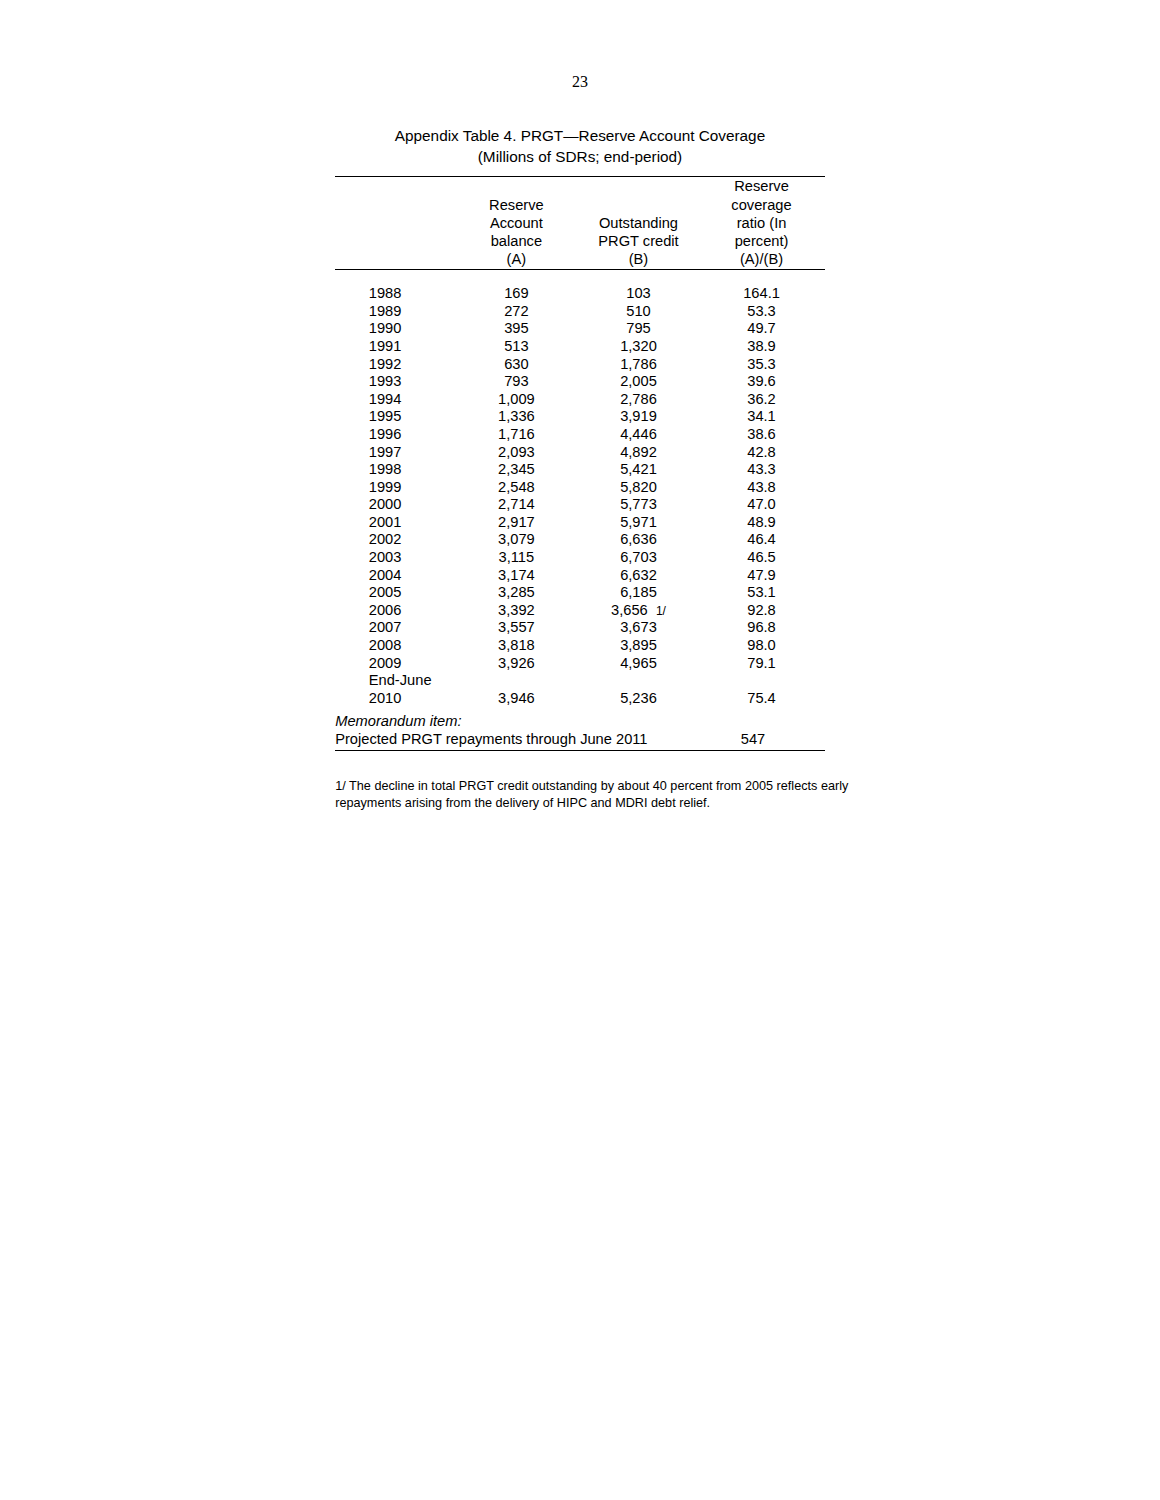23
Appendix Table 4. PRGT—Reserve Account Coverage
(Millions of SDRs; end-period)
| | Reserve Account balance | Outstanding PRGT credit | Reserve coverage ratio (In percent) |
| --- | --- | --- | --- |
| | (A) | (B) | (A)/(B) |
| 1988 | 169 | 103 | 164.1 |
| 1989 | 272 | 510 | 53.3 |
| 1990 | 395 | 795 | 49.7 |
| 1991 | 513 | 1,320 | 38.9 |
| 1992 | 630 | 1,786 | 35.3 |
| 1993 | 793 | 2,005 | 39.6 |
| 1994 | 1,009 | 2,786 | 36.2 |
| 1995 | 1,336 | 3,919 | 34.1 |
| 1996 | 1,716 | 4,446 | 38.6 |
| 1997 | 2,093 | 4,892 | 42.8 |
| 1998 | 2,345 | 5,421 | 43.3 |
| 1999 | 2,548 | 5,820 | 43.8 |
| 2000 | 2,714 | 5,773 | 47.0 |
| 2001 | 2,917 | 5,971 | 48.9 |
| 2002 | 3,079 | 6,636 | 46.4 |
| 2003 | 3,115 | 6,703 | 46.5 |
| 2004 | 3,174 | 6,632 | 47.9 |
| 2005 | 3,285 | 6,185 | 53.1 |
| 2006 | 3,392 | 3,656 1/ | 92.8 |
| 2007 | 3,557 | 3,673 | 96.8 |
| 2008 | 3,818 | 3,895 | 98.0 |
| 2009 | 3,926 | 4,965 | 79.1 |
| End-June 2010 | 3,946 | 5,236 | 75.4 |
Memorandum item:
Projected PRGT repayments through June 2011 547
1/ The decline in total PRGT credit outstanding by about 40 percent from 2005 reflects early repayments arising from the delivery of HIPC and MDRI debt relief.